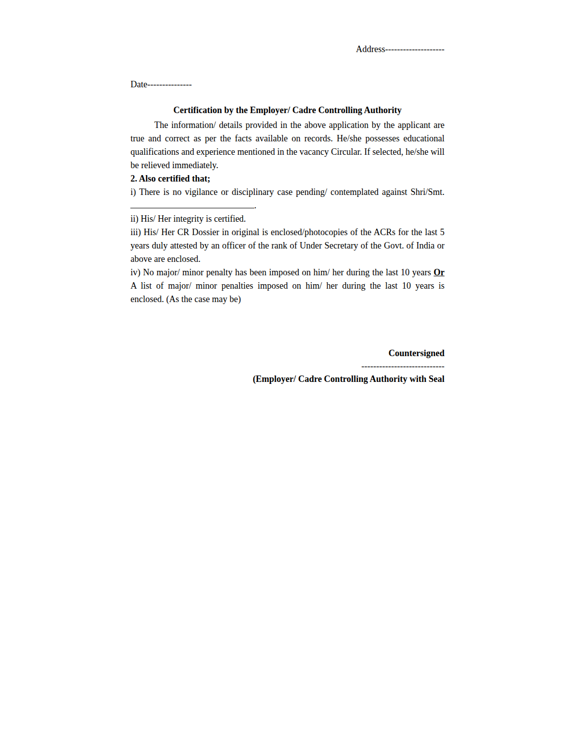Address--------------------
Date---------------
Certification by the Employer/ Cadre Controlling Authority
The information/ details provided in the above application by the applicant are true and correct as per the facts available on records. He/she possesses educational qualifications and experience mentioned in the vacancy Circular. If selected, he/she will be relieved immediately.
2. Also certified that;
i) There is no vigilance or disciplinary case pending/ contemplated against Shri/Smt. .
ii) His/ Her integrity is certified.
iii) His/ Her CR Dossier in original is enclosed/photocopies of the ACRs for the last 5 years duly attested by an officer of the rank of Under Secretary of the Govt. of India or above are enclosed.
iv) No major/ minor penalty has been imposed on him/ her during the last 10 years Or A list of major/ minor penalties imposed on him/ her during the last 10 years is enclosed. (As the case may be)
Countersigned
----------------------------
(Employer/ Cadre Controlling Authority with Seal